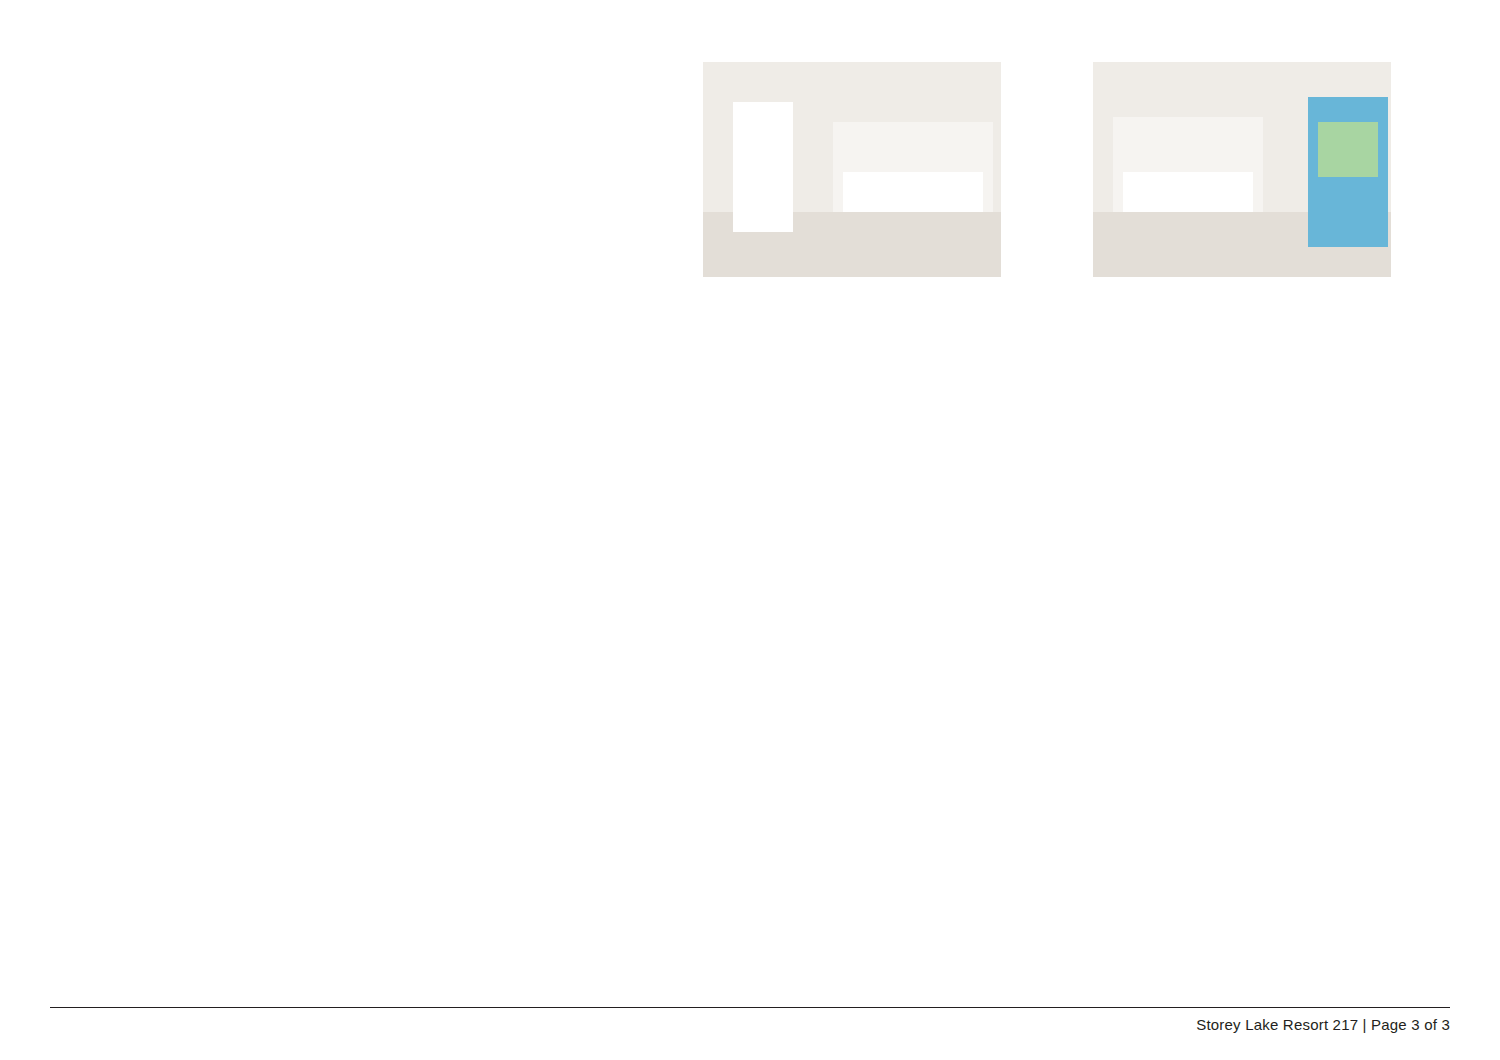Storey Lake Resort 217 | Page 3 of 3